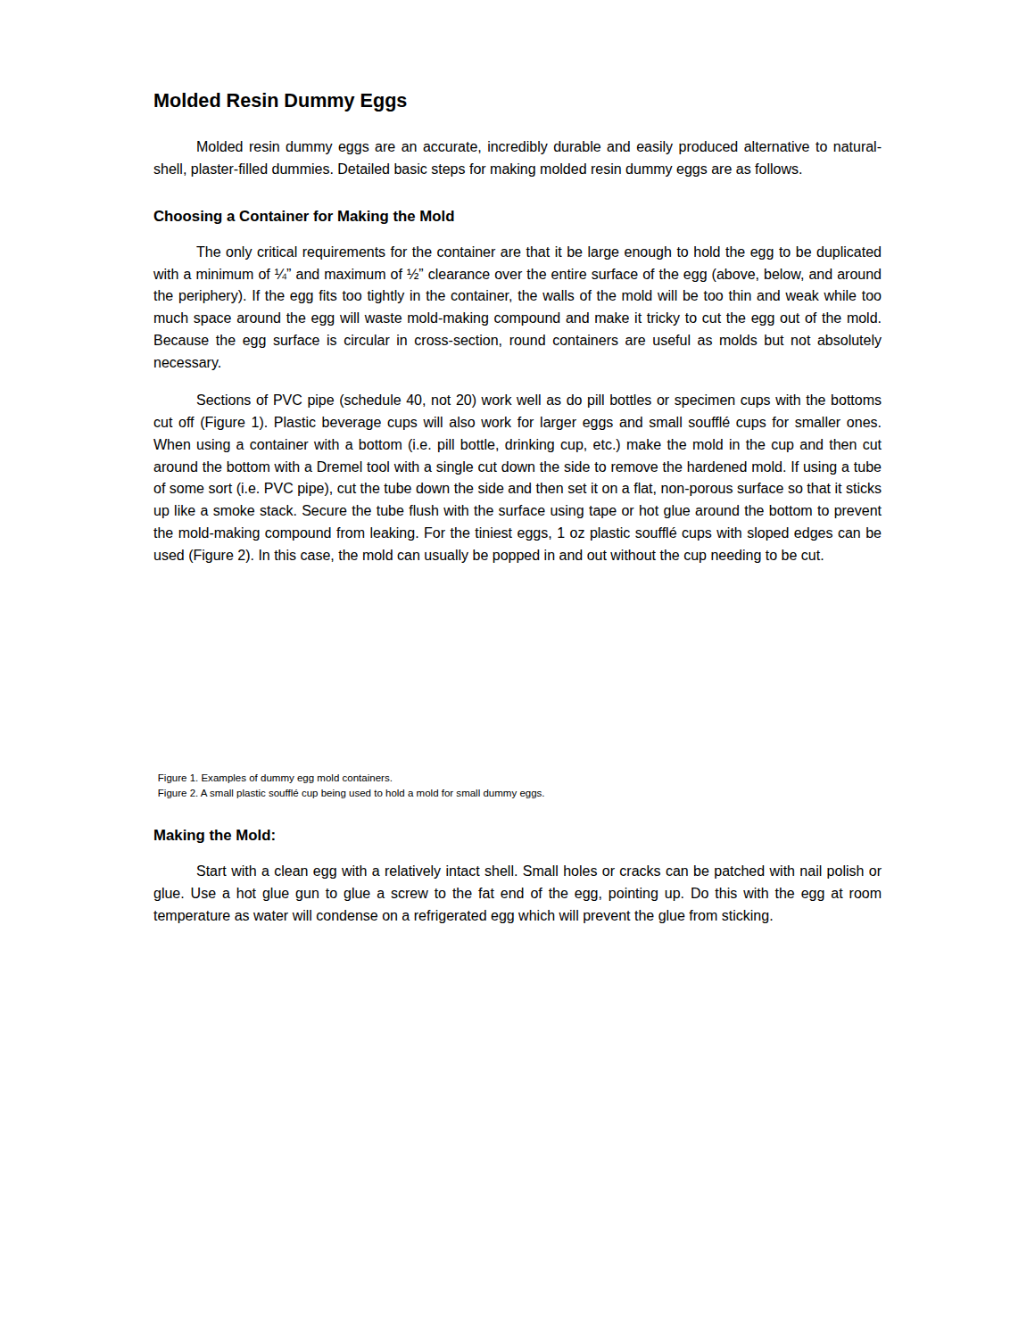Molded Resin Dummy Eggs
Molded resin dummy eggs are an accurate, incredibly durable and easily produced alternative to natural-shell, plaster-filled dummies. Detailed basic steps for making molded resin dummy eggs are as follows.
Choosing a Container for Making the Mold
The only critical requirements for the container are that it be large enough to hold the egg to be duplicated with a minimum of ¼” and maximum of ½” clearance over the entire surface of the egg (above, below, and around the periphery). If the egg fits too tightly in the container, the walls of the mold will be too thin and weak while too much space around the egg will waste mold-making compound and make it tricky to cut the egg out of the mold. Because the egg surface is circular in cross-section, round containers are useful as molds but not absolutely necessary.
Sections of PVC pipe (schedule 40, not 20) work well as do pill bottles or specimen cups with the bottoms cut off (Figure 1). Plastic beverage cups will also work for larger eggs and small soufflé cups for smaller ones. When using a container with a bottom (i.e. pill bottle, drinking cup, etc.) make the mold in the cup and then cut around the bottom with a Dremel tool with a single cut down the side to remove the hardened mold. If using a tube of some sort (i.e. PVC pipe), cut the tube down the side and then set it on a flat, non-porous surface so that it sticks up like a smoke stack. Secure the tube flush with the surface using tape or hot glue around the bottom to prevent the mold-making compound from leaking. For the tiniest eggs, 1 oz plastic soufflé cups with sloped edges can be used (Figure 2). In this case, the mold can usually be popped in and out without the cup needing to be cut.
Figure 1. Examples of dummy egg mold containers.
Figure 2. A small plastic soufflé cup being used to hold a mold for small dummy eggs.
Making the Mold:
Start with a clean egg with a relatively intact shell. Small holes or cracks can be patched with nail polish or glue. Use a hot glue gun to glue a screw to the fat end of the egg, pointing up. Do this with the egg at room temperature as water will condense on a refrigerated egg which will prevent the glue from sticking.